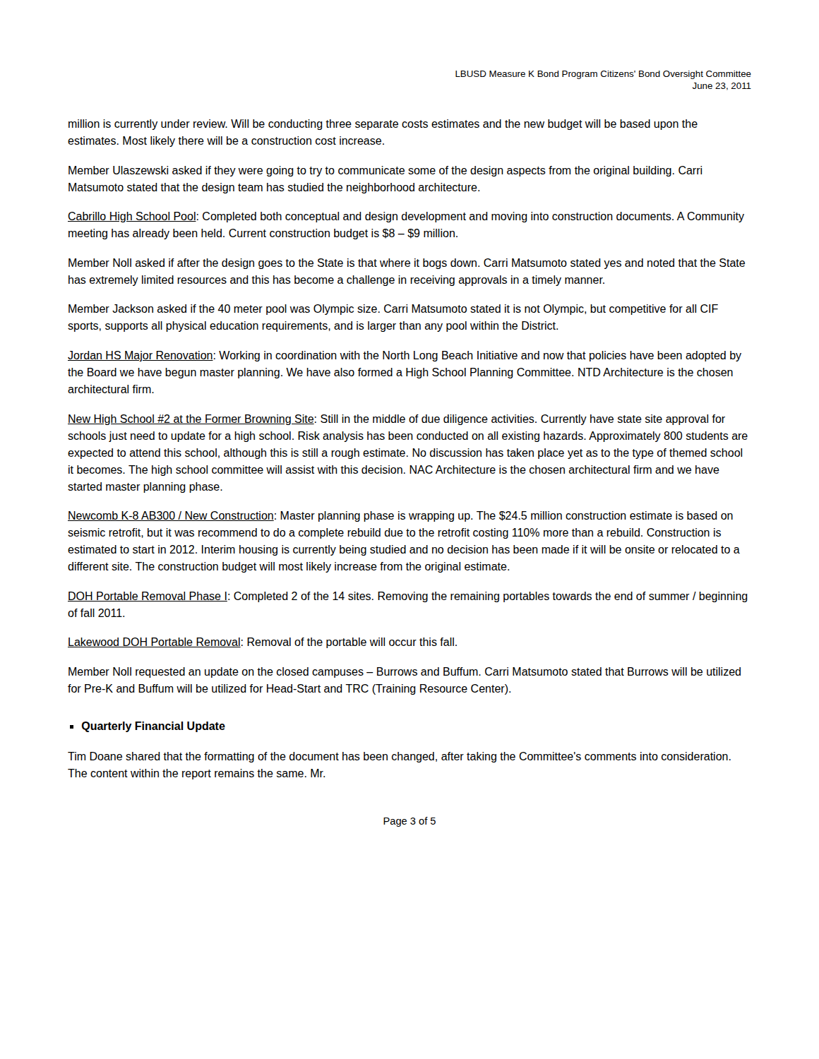LBUSD Measure K Bond Program Citizens' Bond Oversight Committee
June 23, 2011
million is currently under review. Will be conducting three separate costs estimates and the new budget will be based upon the estimates. Most likely there will be a construction cost increase.
Member Ulaszewski asked if they were going to try to communicate some of the design aspects from the original building. Carri Matsumoto stated that the design team has studied the neighborhood architecture.
Cabrillo High School Pool: Completed both conceptual and design development and moving into construction documents. A Community meeting has already been held. Current construction budget is $8 – $9 million.
Member Noll asked if after the design goes to the State is that where it bogs down. Carri Matsumoto stated yes and noted that the State has extremely limited resources and this has become a challenge in receiving approvals in a timely manner.
Member Jackson asked if the 40 meter pool was Olympic size. Carri Matsumoto stated it is not Olympic, but competitive for all CIF sports, supports all physical education requirements, and is larger than any pool within the District.
Jordan HS Major Renovation: Working in coordination with the North Long Beach Initiative and now that policies have been adopted by the Board we have begun master planning. We have also formed a High School Planning Committee. NTD Architecture is the chosen architectural firm.
New High School #2 at the Former Browning Site: Still in the middle of due diligence activities. Currently have state site approval for schools just need to update for a high school. Risk analysis has been conducted on all existing hazards. Approximately 800 students are expected to attend this school, although this is still a rough estimate. No discussion has taken place yet as to the type of themed school it becomes. The high school committee will assist with this decision. NAC Architecture is the chosen architectural firm and we have started master planning phase.
Newcomb K-8 AB300 / New Construction: Master planning phase is wrapping up. The $24.5 million construction estimate is based on seismic retrofit, but it was recommend to do a complete rebuild due to the retrofit costing 110% more than a rebuild. Construction is estimated to start in 2012. Interim housing is currently being studied and no decision has been made if it will be onsite or relocated to a different site. The construction budget will most likely increase from the original estimate.
DOH Portable Removal Phase I: Completed 2 of the 14 sites. Removing the remaining portables towards the end of summer / beginning of fall 2011.
Lakewood DOH Portable Removal: Removal of the portable will occur this fall.
Member Noll requested an update on the closed campuses – Burrows and Buffum. Carri Matsumoto stated that Burrows will be utilized for Pre-K and Buffum will be utilized for Head-Start and TRC (Training Resource Center).
Quarterly Financial Update
Tim Doane shared that the formatting of the document has been changed, after taking the Committee's comments into consideration. The content within the report remains the same. Mr.
Page 3 of 5